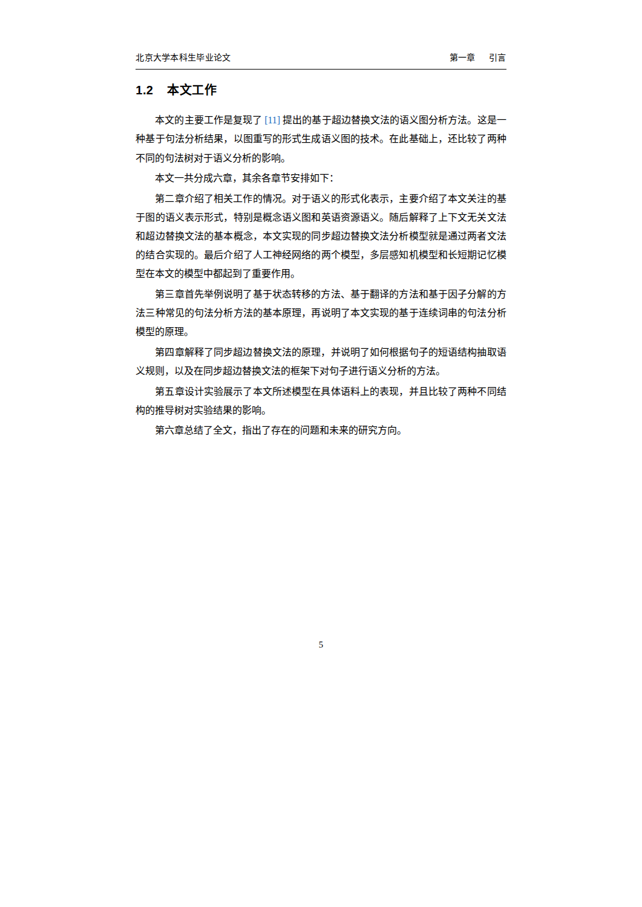北京大学本科生毕业论文
第一章 引言
1.2本文工作
本文的主要工作是复现了 [11] 提出的基于超边替换文法的语义图分析方法。这是一种基于句法分析结果，以图重写的形式生成语义图的技术。在此基础上，还比较了两种不同的句法树对于语义分析的影响。
本文一共分成六章，其余各章节安排如下：
第二章介绍了相关工作的情况。对于语义的形式化表示，主要介绍了本文关注的基于图的语义表示形式，特别是概念语义图和英语资源语义。随后解释了上下文无关文法和超边替换文法的基本概念，本文实现的同步超边替换文法分析模型就是通过两者文法的结合实现的。最后介绍了人工神经网络的两个模型，多层感知机模型和长短期记忆模型在本文的模型中都起到了重要作用。
第三章首先举例说明了基于状态转移的方法、基于翻译的方法和基于因子分解的方法三种常见的句法分析方法的基本原理，再说明了本文实现的基于连续词串的句法分析模型的原理。
第四章解释了同步超边替换文法的原理，并说明了如何根据句子的短语结构抽取语义规则，以及在同步超边替换文法的框架下对句子进行语义分析的方法。
第五章设计实验展示了本文所述模型在具体语料上的表现，并且比较了两种不同结构的推导树对实验结果的影响。
第六章总结了全文，指出了存在的问题和未来的研究方向。
5